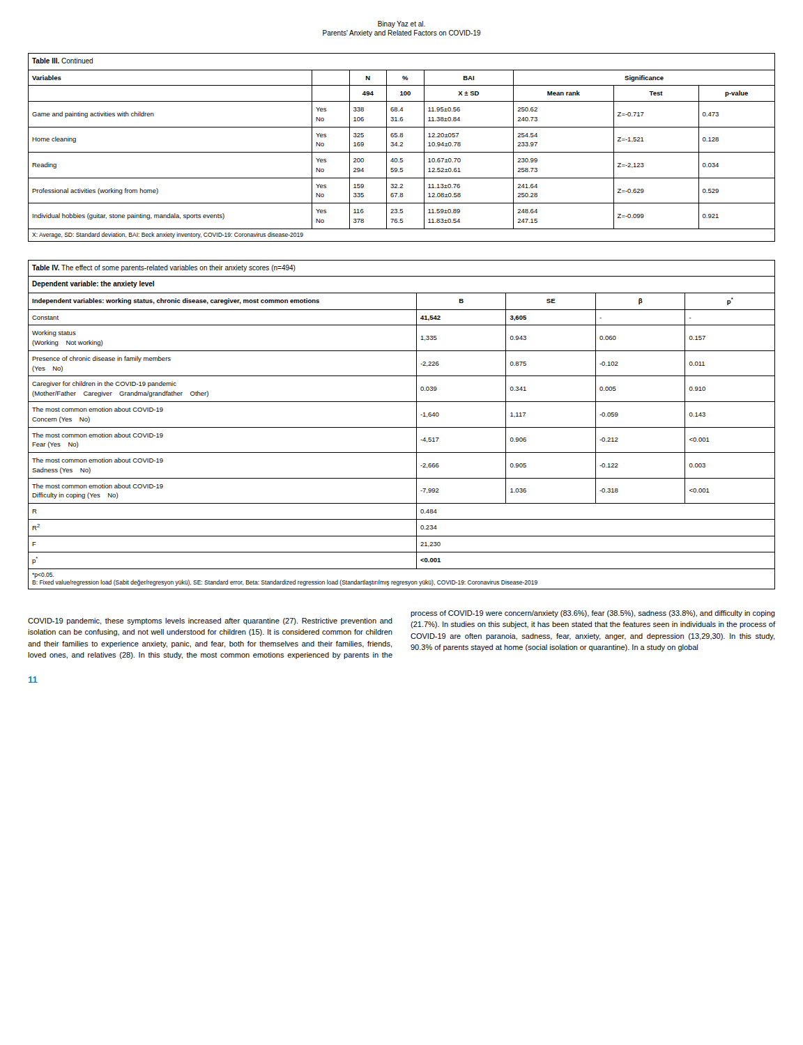Binay Yaz et al.
Parents' Anxiety and Related Factors on COVID-19
Table III. Continued
| Variables | | N | % | BAI | Significance |
| --- | --- | --- | --- | --- | --- |
| | | 494 | 100 | X ± SD | Mean rank | Test | p-value |
| Game and painting activities with children | Yes No | 338 106 | 68.4 31.6 | 11.95±0.56 11.38±0.84 | 250.62 240.73 | Z=-0.717 | 0.473 |
| Home cleaning | Yes No | 325 169 | 65.8 34.2 | 12.20±057 10.94±0.78 | 254.54 233.97 | Z=-1,521 | 0.128 |
| Reading | Yes No | 200 294 | 40.5 59.5 | 10.67±0.70 12.52±0.61 | 230.99 258.73 | Z=-2,123 | 0.034 |
| Professional activities (working from home) | Yes No | 159 335 | 32.2 67.8 | 11.13±0.76 12.08±0.58 | 241.64 250.28 | Z=-0.629 | 0.529 |
| Individual hobbies (guitar, stone painting, mandala, sports events) | Yes No | 116 378 | 23.5 76.5 | 11.59±0.89 11.83±0.54 | 248.64 247.15 | Z=-0.099 | 0.921 |
X: Average, SD: Standard deviation, BAI: Beck anxiety inventory, COVID-19: Coronavirus disease-2019
Table IV. The effect of some parents-related variables on their anxiety scores (n=494)
| Dependent variable: the anxiety level |
| Independent variables: working status, chronic disease, caregiver, most common emotions | B | SE | β | p * |
| Constant | 41,542 | 3,605 | - | - |
| Working status (Working Not working) | 1,335 | 0.943 | 0.060 | 0.157 |
| Presence of chronic disease in family members (Yes No) | -2,226 | 0.875 | -0.102 | 0.011 |
| Caregiver for children in the COVID-19 pandemic (Mother/Father Caregiver Grandma/grandfather Other) | 0.039 | 0.341 | 0.005 | 0.910 |
| The most common emotion about COVID-19 Concern (Yes No) | -1,640 | 1,117 | -0.059 | 0.143 |
| The most common emotion about COVID-19 Fear (Yes No) | -4,517 | 0.906 | -0.212 | <0.001 |
| The most common emotion about COVID-19 Sadness (Yes No) | -2,666 | 0.905 | -0.122 | 0.003 |
| The most common emotion about COVID-19 Difficulty in coping (Yes No) | -7,992 | 1.036 | -0.318 | <0.001 |
| R | 0.484 |
| R 2 | 0.234 |
| F | 21,230 |
| p * | <0.001 |
*p<0.05.
B: Fixed value/regression load (Sabit değer/regresyon yükü), SE: Standard error, Beta: Standardized regression load (Standartlaştırılmış regresyon yükü), COVID-19: Coronavirus Disease-2019
COVID-19 pandemic, these symptoms levels increased after quarantine (27). Restrictive prevention and isolation can be confusing, and not well understood for children (15). It is considered common for children and their families to experience anxiety, panic, and fear, both for themselves and their families, friends, loved ones, and relatives (28). In this study, the most common emotions experienced by parents in the process of COVID-19 were concern/anxiety (83.6%), fear (38.5%), sadness (33.8%), and difficulty in coping (21.7%). In studies on this subject, it has been stated that the features seen in individuals in the process of COVID-19 are often paranoia, sadness, fear, anxiety, anger, and depression (13,29,30). In this study, 90.3% of parents stayed at home (social isolation or quarantine). In a study on global
11